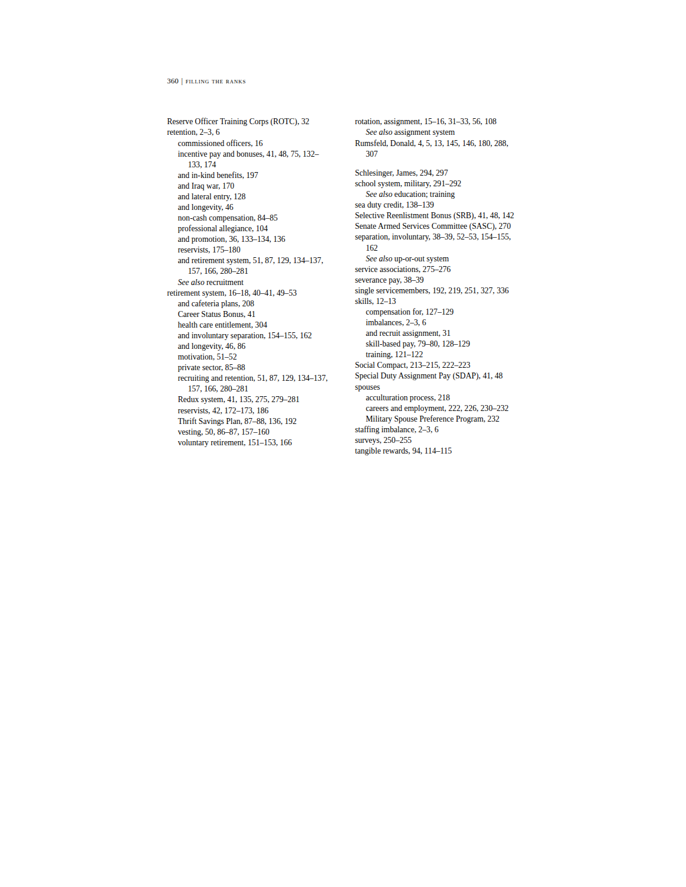360|filling the ranks
Reserve Officer Training Corps (ROTC), 32
retention, 2–3, 6
commissioned officers, 16
incentive pay and bonuses, 41, 48, 75, 132–133, 174
and in-kind benefits, 197
and Iraq war, 170
and lateral entry, 128
and longevity, 46
non-cash compensation, 84–85
professional allegiance, 104
and promotion, 36, 133–134, 136
reservists, 175–180
and retirement system, 51, 87, 129, 134–137, 157, 166, 280–281
See also recruitment
retirement system, 16–18, 40–41, 49–53
and cafeteria plans, 208
Career Status Bonus, 41
health care entitlement, 304
and involuntary separation, 154–155, 162
and longevity, 46, 86
motivation, 51–52
private sector, 85–88
recruiting and retention, 51, 87, 129, 134–137, 157, 166, 280–281
Redux system, 41, 135, 275, 279–281
reservists, 42, 172–173, 186
Thrift Savings Plan, 87–88, 136, 192
vesting, 50, 86–87, 157–160
voluntary retirement, 151–153, 166
rotation, assignment, 15–16, 31–33, 56, 108
See also assignment system
Rumsfeld, Donald, 4, 5, 13, 145, 146, 180, 288, 307
Schlesinger, James, 294, 297
school system, military, 291–292
See also education; training
sea duty credit, 138–139
Selective Reenlistment Bonus (SRB), 41, 48, 142
Senate Armed Services Committee (SASC), 270
separation, involuntary, 38–39, 52–53, 154–155, 162
See also up-or-out system
service associations, 275–276
severance pay, 38–39
single servicemembers, 192, 219, 251, 327, 336
skills, 12–13
compensation for, 127–129
imbalances, 2–3, 6
and recruit assignment, 31
skill-based pay, 79–80, 128–129
training, 121–122
Social Compact, 213–215, 222–223
Special Duty Assignment Pay (SDAP), 41, 48
spouses
acculturation process, 218
careers and employment, 222, 226, 230–232
Military Spouse Preference Program, 232
staffing imbalance, 2–3, 6
surveys, 250–255
tangible rewards, 94, 114–115